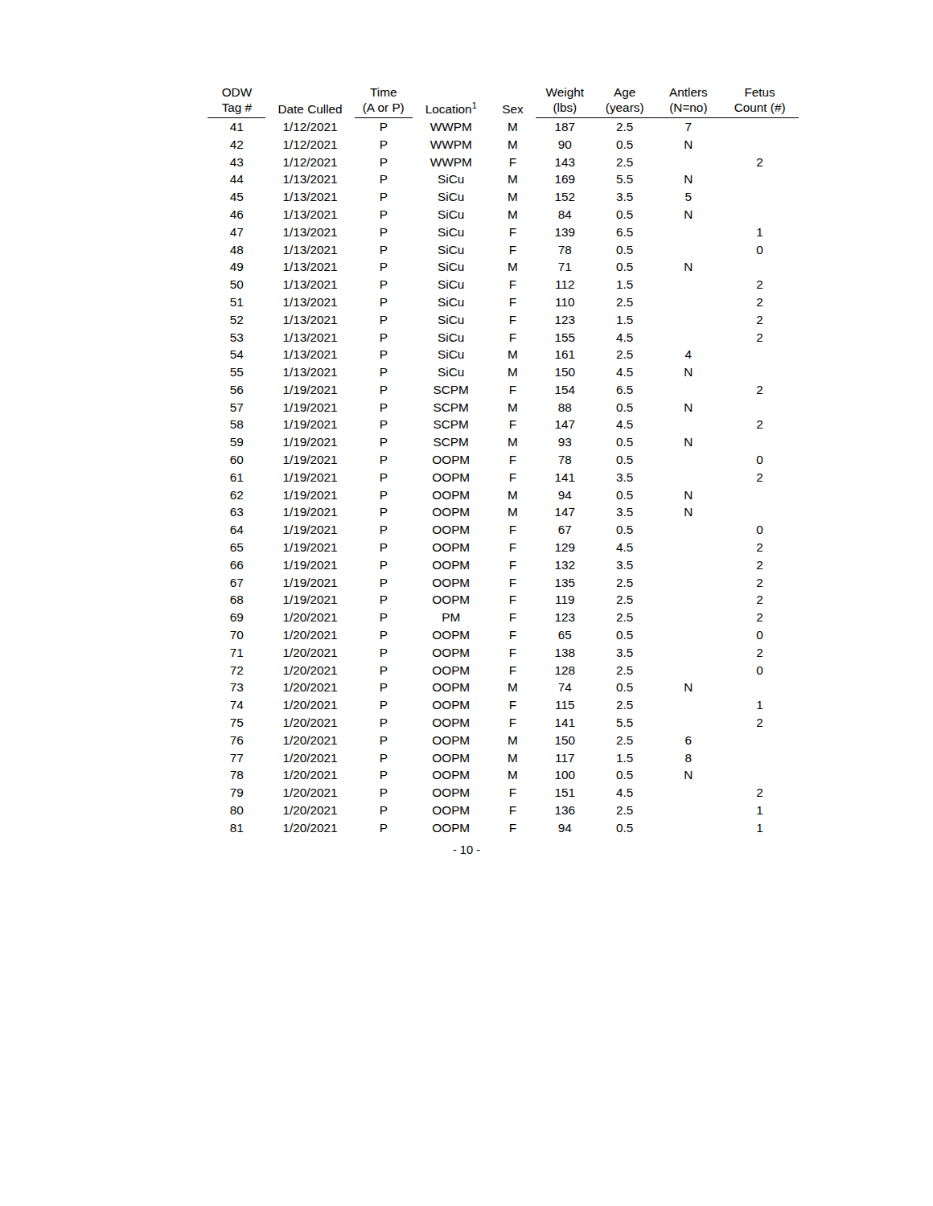| ODW | Date Culled | Time | Location 1 | Sex | Weight | Age | Antlers | Fetus |
| --- | --- | --- | --- | --- | --- | --- | --- | --- |
| Tag # | (A or P) | (lbs) | (years) | (N=no) | Count (#) |
| 41 | 1/12/2021 | P | WWPM | M | 187 | 2.5 | 7 | |
| 42 | 1/12/2021 | P | WWPM | M | 90 | 0.5 | N | |
| 43 | 1/12/2021 | P | WWPM | F | 143 | 2.5 | | 2 |
| 44 | 1/13/2021 | P | SiCu | M | 169 | 5.5 | N | |
| 45 | 1/13/2021 | P | SiCu | M | 152 | 3.5 | 5 | |
| 46 | 1/13/2021 | P | SiCu | M | 84 | 0.5 | N | |
| 47 | 1/13/2021 | P | SiCu | F | 139 | 6.5 | | 1 |
| 48 | 1/13/2021 | P | SiCu | F | 78 | 0.5 | | 0 |
| 49 | 1/13/2021 | P | SiCu | M | 71 | 0.5 | N | |
| 50 | 1/13/2021 | P | SiCu | F | 112 | 1.5 | | 2 |
| 51 | 1/13/2021 | P | SiCu | F | 110 | 2.5 | | 2 |
| 52 | 1/13/2021 | P | SiCu | F | 123 | 1.5 | | 2 |
| 53 | 1/13/2021 | P | SiCu | F | 155 | 4.5 | | 2 |
| 54 | 1/13/2021 | P | SiCu | M | 161 | 2.5 | 4 | |
| 55 | 1/13/2021 | P | SiCu | M | 150 | 4.5 | N | |
| 56 | 1/19/2021 | P | SCPM | F | 154 | 6.5 | | 2 |
| 57 | 1/19/2021 | P | SCPM | M | 88 | 0.5 | N | |
| 58 | 1/19/2021 | P | SCPM | F | 147 | 4.5 | | 2 |
| 59 | 1/19/2021 | P | SCPM | M | 93 | 0.5 | N | |
| 60 | 1/19/2021 | P | OOPM | F | 78 | 0.5 | | 0 |
| 61 | 1/19/2021 | P | OOPM | F | 141 | 3.5 | | 2 |
| 62 | 1/19/2021 | P | OOPM | M | 94 | 0.5 | N | |
| 63 | 1/19/2021 | P | OOPM | M | 147 | 3.5 | N | |
| 64 | 1/19/2021 | P | OOPM | F | 67 | 0.5 | | 0 |
| 65 | 1/19/2021 | P | OOPM | F | 129 | 4.5 | | 2 |
| 66 | 1/19/2021 | P | OOPM | F | 132 | 3.5 | | 2 |
| 67 | 1/19/2021 | P | OOPM | F | 135 | 2.5 | | 2 |
| 68 | 1/19/2021 | P | OOPM | F | 119 | 2.5 | | 2 |
| 69 | 1/20/2021 | P | PM | F | 123 | 2.5 | | 2 |
| 70 | 1/20/2021 | P | OOPM | F | 65 | 0.5 | | 0 |
| 71 | 1/20/2021 | P | OOPM | F | 138 | 3.5 | | 2 |
| 72 | 1/20/2021 | P | OOPM | F | 128 | 2.5 | | 0 |
| 73 | 1/20/2021 | P | OOPM | M | 74 | 0.5 | N | |
| 74 | 1/20/2021 | P | OOPM | F | 115 | 2.5 | | 1 |
| 75 | 1/20/2021 | P | OOPM | F | 141 | 5.5 | | 2 |
| 76 | 1/20/2021 | P | OOPM | M | 150 | 2.5 | 6 | |
| 77 | 1/20/2021 | P | OOPM | M | 117 | 1.5 | 8 | |
| 78 | 1/20/2021 | P | OOPM | M | 100 | 0.5 | N | |
| 79 | 1/20/2021 | P | OOPM | F | 151 | 4.5 | | 2 |
| 80 | 1/20/2021 | P | OOPM | F | 136 | 2.5 | | 1 |
| 81 | 1/20/2021 | P | OOPM | F | 94 | 0.5 | | 1 |
- 10 -